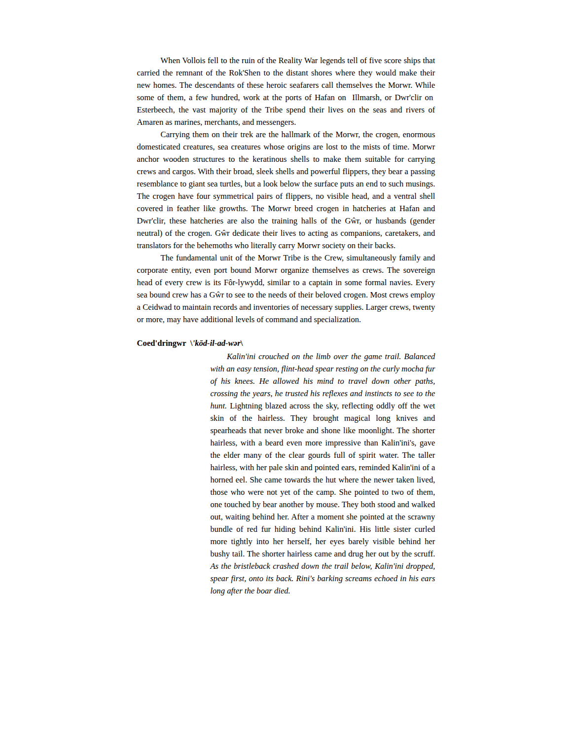When Vollois fell to the ruin of the Reality War legends tell of five score ships that carried the remnant of the Rok'Shen to the distant shores where they would make their new homes. The descendants of these heroic seafarers call themselves the Morwr. While some of them, a few hundred, work at the ports of Hafan on Illmarsh, or Dwr'clir on Esterbeech, the vast majority of the Tribe spend their lives on the seas and rivers of Amaren as marines, merchants, and messengers.
Carrying them on their trek are the hallmark of the Morwr, the crogen, enormous domesticated creatures, sea creatures whose origins are lost to the mists of time. Morwr anchor wooden structures to the keratinous shells to make them suitable for carrying crews and cargos. With their broad, sleek shells and powerful flippers, they bear a passing resemblance to giant sea turtles, but a look below the surface puts an end to such musings. The crogen have four symmetrical pairs of flippers, no visible head, and a ventral shell covered in feather like growths. The Morwr breed crogen in hatcheries at Hafan and Dwr'clir, these hatcheries are also the training halls of the Gŵr, or husbands (gender neutral) of the crogen. Gŵr dedicate their lives to acting as companions, caretakers, and translators for the behemoths who literally carry Morwr society on their backs.
The fundamental unit of the Morwr Tribe is the Crew, simultaneously family and corporate entity, even port bound Morwr organize themselves as crews. The sovereign head of every crew is its Fôr-lywydd, similar to a captain in some formal navies. Every sea bound crew has a Gŵr to see to the needs of their beloved crogen. Most crews employ a Ceidwad to maintain records and inventories of necessary supplies. Larger crews, twenty or more, may have additional levels of command and specialization.
Coed'dringwr \'kōd-il-ad-wər\
Kalin'ini crouched on the limb over the game trail. Balanced with an easy tension, flint-head spear resting on the curly mocha fur of his knees. He allowed his mind to travel down other paths, crossing the years, he trusted his reflexes and instincts to see to the hunt. Lightning blazed across the sky, reflecting oddly off the wet skin of the hairless. They brought magical long knives and spearheads that never broke and shone like moonlight. The shorter hairless, with a beard even more impressive than Kalin'ini's, gave the elder many of the clear gourds full of spirit water. The taller hairless, with her pale skin and pointed ears, reminded Kalin'ini of a horned eel. She came towards the hut where the newer taken lived, those who were not yet of the camp. She pointed to two of them, one touched by bear another by mouse. They both stood and walked out, waiting behind her. After a moment she pointed at the scrawny bundle of red fur hiding behind Kalin'ini. His little sister curled more tightly into her herself, her eyes barely visible behind her bushy tail. The shorter hairless came and drug her out by the scruff. As the bristleback crashed down the trail below, Kalin'ini dropped, spear first, onto its back. Rini's barking screams echoed in his ears long after the boar died.